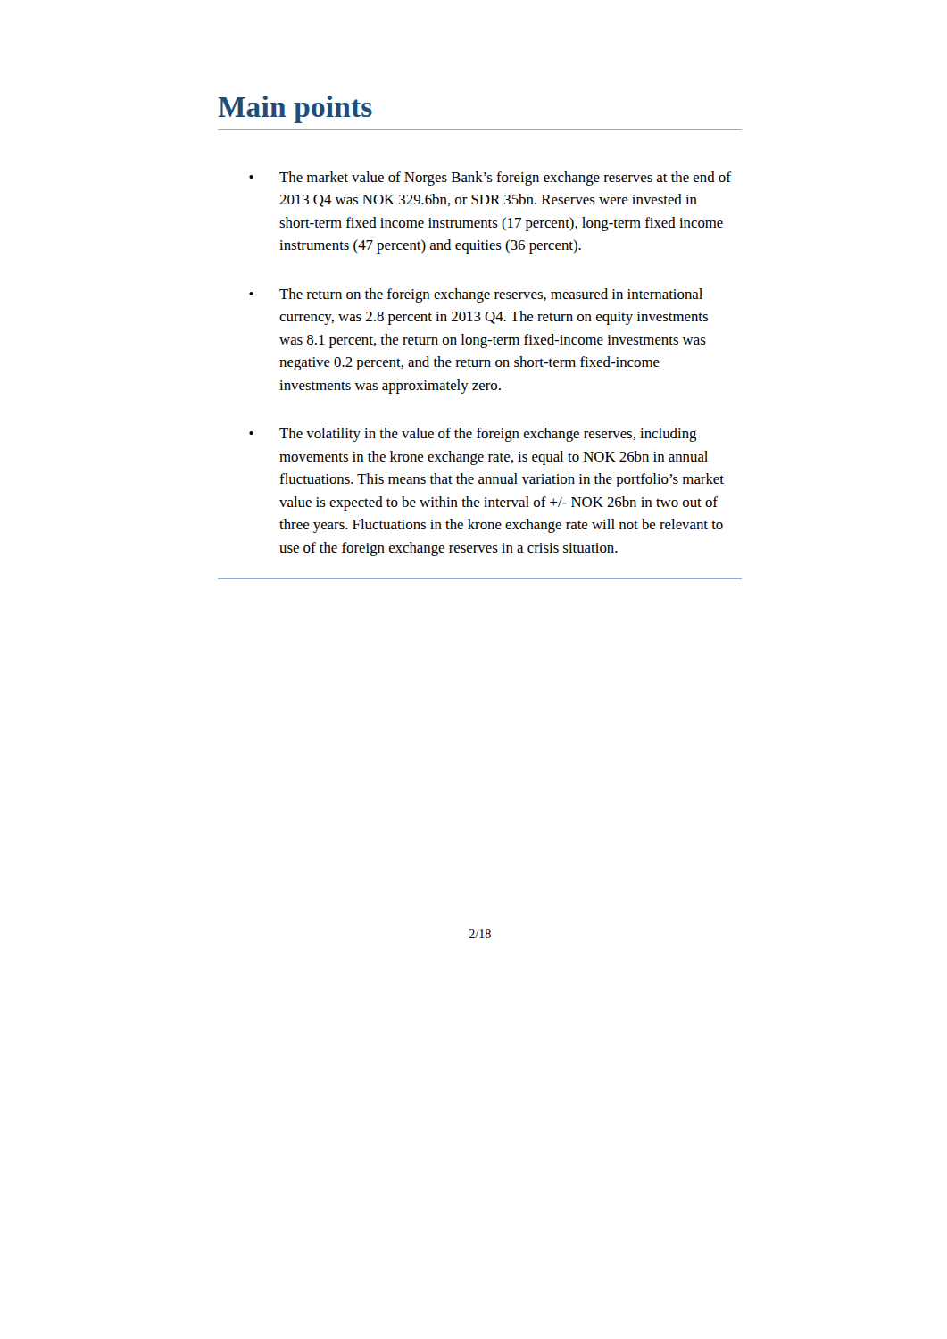Main points
The market value of Norges Bank’s foreign exchange reserves at the end of 2013 Q4 was NOK 329.6bn, or SDR 35bn. Reserves were invested in short-term fixed income instruments (17 percent), long-term fixed income instruments (47 percent) and equities (36 percent).
The return on the foreign exchange reserves, measured in international currency, was 2.8 percent in 2013 Q4. The return on equity investments was 8.1 percent, the return on long-term fixed-income investments was negative 0.2 percent, and the return on short-term fixed-income investments was approximately zero.
The volatility in the value of the foreign exchange reserves, including movements in the krone exchange rate, is equal to NOK 26bn in annual fluctuations. This means that the annual variation in the portfolio’s market value is expected to be within the interval of +/- NOK 26bn in two out of three years. Fluctuations in the krone exchange rate will not be relevant to use of the foreign exchange reserves in a crisis situation.
2/18